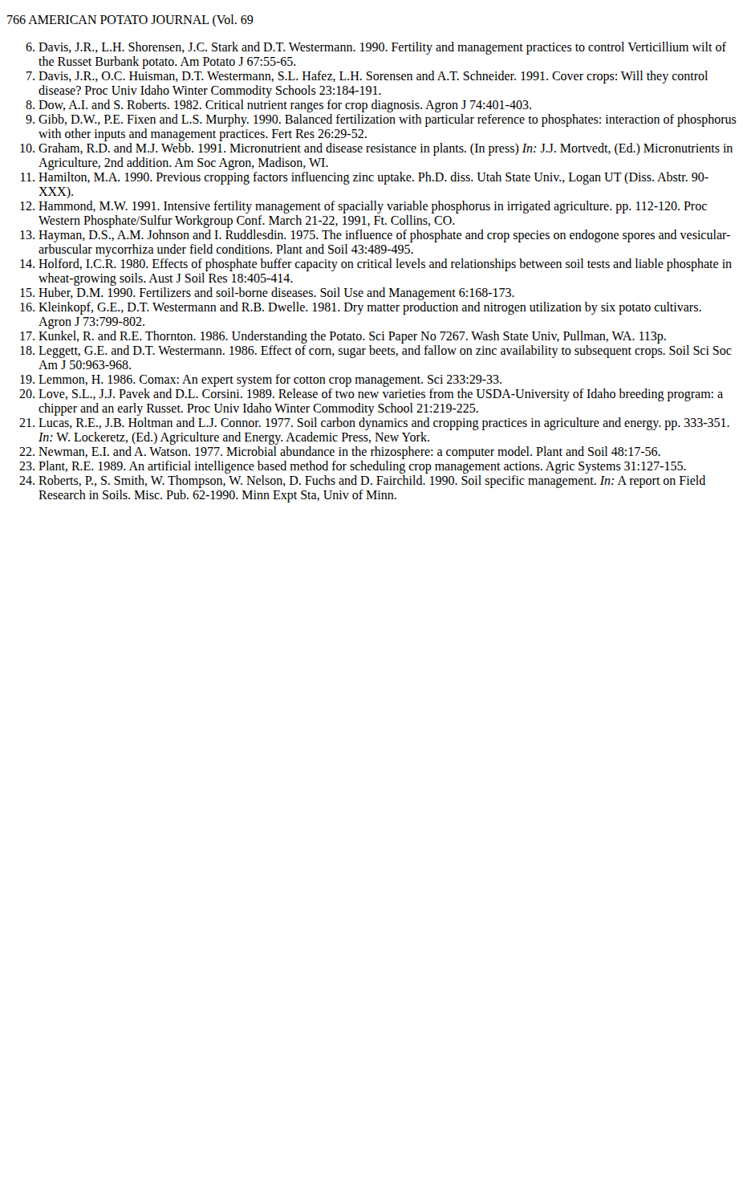766 AMERICAN POTATO JOURNAL (Vol. 69
Davis, J.R., L.H. Shorensen, J.C. Stark and D.T. Westermann. 1990. Fertility and management practices to control Verticillium wilt of the Russet Burbank potato. Am Potato J 67:55-65.
Davis, J.R., O.C. Huisman, D.T. Westermann, S.L. Hafez, L.H. Sorensen and A.T. Schneider. 1991. Cover crops: Will they control disease? Proc Univ Idaho Winter Commodity Schools 23:184-191.
Dow, A.I. and S. Roberts. 1982. Critical nutrient ranges for crop diagnosis. Agron J 74:401-403.
Gibb, D.W., P.E. Fixen and L.S. Murphy. 1990. Balanced fertilization with particular reference to phosphates: interaction of phosphorus with other inputs and management practices. Fert Res 26:29-52.
Graham, R.D. and M.J. Webb. 1991. Micronutrient and disease resistance in plants. (In press) In: J.J. Mortvedt, (Ed.) Micronutrients in Agriculture, 2nd addition. Am Soc Agron, Madison, WI.
Hamilton, M.A. 1990. Previous cropping factors influencing zinc uptake. Ph.D. diss. Utah State Univ., Logan UT (Diss. Abstr. 90-XXX).
Hammond, M.W. 1991. Intensive fertility management of spacially variable phosphorus in irrigated agriculture. pp. 112-120. Proc Western Phosphate/Sulfur Workgroup Conf. March 21-22, 1991, Ft. Collins, CO.
Hayman, D.S., A.M. Johnson and I. Ruddlesdin. 1975. The influence of phosphate and crop species on endogone spores and vesicular-arbuscular mycorrhiza under field conditions. Plant and Soil 43:489-495.
Holford, I.C.R. 1980. Effects of phosphate buffer capacity on critical levels and relationships between soil tests and liable phosphate in wheat-growing soils. Aust J Soil Res 18:405-414.
Huber, D.M. 1990. Fertilizers and soil-borne diseases. Soil Use and Management 6:168-173.
Kleinkopf, G.E., D.T. Westermann and R.B. Dwelle. 1981. Dry matter production and nitrogen utilization by six potato cultivars. Agron J 73:799-802.
Kunkel, R. and R.E. Thornton. 1986. Understanding the Potato. Sci Paper No 7267. Wash State Univ, Pullman, WA. 113p.
Leggett, G.E. and D.T. Westermann. 1986. Effect of corn, sugar beets, and fallow on zinc availability to subsequent crops. Soil Sci Soc Am J 50:963-968.
Lemmon, H. 1986. Comax: An expert system for cotton crop management. Sci 233:29-33.
Love, S.L., J.J. Pavek and D.L. Corsini. 1989. Release of two new varieties from the USDA-University of Idaho breeding program: a chipper and an early Russet. Proc Univ Idaho Winter Commodity School 21:219-225.
Lucas, R.E., J.B. Holtman and L.J. Connor. 1977. Soil carbon dynamics and cropping practices in agriculture and energy. pp. 333-351. In: W. Lockeretz, (Ed.) Agriculture and Energy. Academic Press, New York.
Newman, E.I. and A. Watson. 1977. Microbial abundance in the rhizosphere: a computer model. Plant and Soil 48:17-56.
Plant, R.E. 1989. An artificial intelligence based method for scheduling crop management actions. Agric Systems 31:127-155.
Roberts, P., S. Smith, W. Thompson, W. Nelson, D. Fuchs and D. Fairchild. 1990. Soil specific management. In: A report on Field Research in Soils. Misc. Pub. 62-1990. Minn Expt Sta, Univ of Minn.